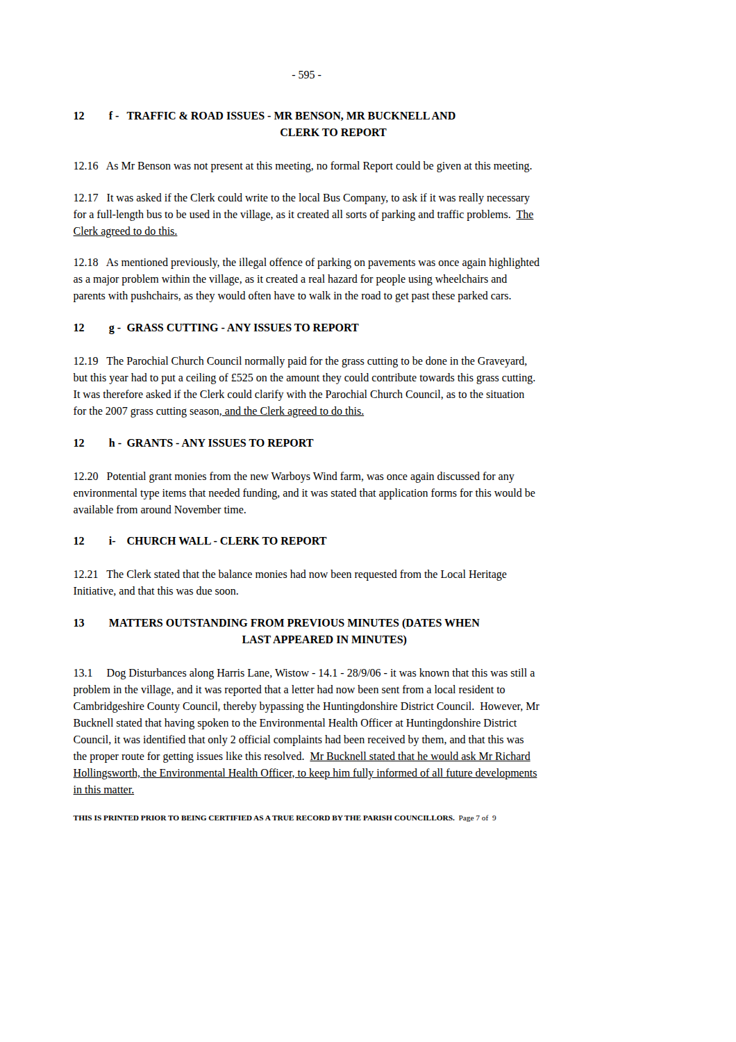- 595 -
12
f -
TRAFFIC & ROAD ISSUES - MR BENSON, MR BUCKNELL AND CLERK TO REPORT
12.16 As Mr Benson was not present at this meeting, no formal Report could be given at this meeting.
12.17 It was asked if the Clerk could write to the local Bus Company, to ask if it was really necessary for a full-length bus to be used in the village, as it created all sorts of parking and traffic problems. The Clerk agreed to do this.
12.18 As mentioned previously, the illegal offence of parking on pavements was once again highlighted as a major problem within the village, as it created a real hazard for people using wheelchairs and parents with pushchairs, as they would often have to walk in the road to get past these parked cars.
12
g -
GRASS CUTTING - ANY ISSUES TO REPORT
12.19 The Parochial Church Council normally paid for the grass cutting to be done in the Graveyard, but this year had to put a ceiling of £525 on the amount they could contribute towards this grass cutting. It was therefore asked if the Clerk could clarify with the Parochial Church Council, as to the situation for the 2007 grass cutting season, and the Clerk agreed to do this.
12
h -
GRANTS - ANY ISSUES TO REPORT
12.20 Potential grant monies from the new Warboys Wind farm, was once again discussed for any environmental type items that needed funding, and it was stated that application forms for this would be available from around November time.
12
i-
CHURCH WALL - CLERK TO REPORT
12.21 The Clerk stated that the balance monies had now been requested from the Local Heritage Initiative, and that this was due soon.
13
MATTERS OUTSTANDING FROM PREVIOUS MINUTES (DATES WHEN LAST APPEARED IN MINUTES)
13.1 Dog Disturbances along Harris Lane, Wistow - 14.1 - 28/9/06 - it was known that this was still a problem in the village, and it was reported that a letter had now been sent from a local resident to Cambridgeshire County Council, thereby bypassing the Huntingdonshire District Council. However, Mr Bucknell stated that having spoken to the Environmental Health Officer at Huntingdonshire District Council, it was identified that only 2 official complaints had been received by them, and that this was the proper route for getting issues like this resolved. Mr Bucknell stated that he would ask Mr Richard Hollingsworth, the Environmental Health Officer, to keep him fully informed of all future developments in this matter.
THIS IS PRINTED PRIOR TO BEING CERTIFIED AS A TRUE RECORD BY THE PARISH COUNCILLORS. Page 7 of 9